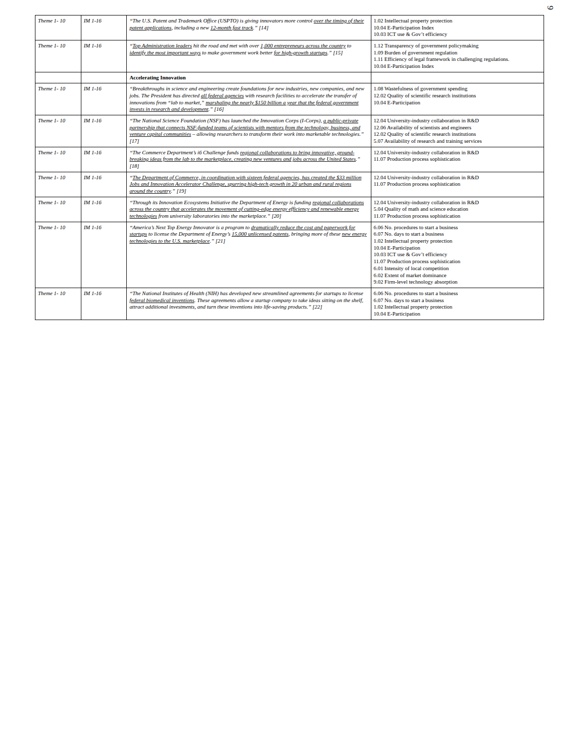9
| Theme 1- 10 | IM 1-16 | “The U.S. Patent and Trademark Office (USPTO) is giving innovators more control over the timing of their patent applications , including a new 12-month fast track .” [14] | 1.02 Intellectual property protection 10.04 E-Participation Index 10.03 ICT use & Gov’t efficiency |
| Theme 1- 10 | IM 1-16 | “ Top Administration leaders hit the road and met with over 1,000 entrepreneurs across the country to identify the most important ways to make government work better for high-growth startups .” [15] | 1.12 Transparency of government policymaking 1.09 Burden of government regulation 1.11 Efficiency of legal framework in challenging regulations. 10.04 E-Participation Index |
| | | Accelerating Innovation | |
| Theme 1- 10 | IM 1-16 | “Breakthroughs in science and engineering create foundations for new industries, new companies, and new jobs. The President has directed all federal agencies with research facilities to accelerate the transfer of innovations from “lab to market,” marshaling the nearly $150 billion a year that the federal government invests in research and development .” [16] | 1.08 Wastefulness of government spending 12.02 Quality of scientific research institutions 10.04 E-Participation |
| Theme 1- 10 | IM 1-16 | “The National Science Foundation (NSF) has launched the Innovation Corps (I-Corps), a public-private partnership that connects NSF-funded teams of scientists with mentors from the technology, business, and venture capital communities – allowing researchers to transform their work into marketable technologies.” [17] | 12.04 University-industry collaboration in R&D 12.06 Availability of scientists and engineers 12.02 Quality of scientific research institutions 5.07 Availability of research and training services |
| Theme 1- 10 | IM 1-16 | “The Commerce Department’s i6 Challenge funds regional collaborations to bring innovative, ground-breaking ideas from the lab to the marketplace, creating new ventures and jobs across the United States .” [18] | 12.04 University-industry collaboration in R&D 11.07 Production process sophistication |
| Theme 1- 10 | IM 1-16 | “ The Department of Commerce, in coordination with sixteen federal agencies, has created the $33 million Jobs and Innovation Accelerator Challenge, spurring high-tech growth in 20 urban and rural regions around the country .” [19] | 12.04 University-industry collaboration in R&D 11.07 Production process sophistication |
| Theme 1- 10 | IM 1-16 | “Through its Innovation Ecosystems Initiative the Department of Energy is funding regional collaborations across the country that accelerates the movement of cutting-edge energy efficiency and renewable energy technologies from university laboratories into the marketplace.” [20] | 12.04 University-industry collaboration in R&D 5.04 Quality of math and science education 11.07 Production process sophistication |
| Theme 1- 10 | IM 1-16 | “America’s Next Top Energy Innovator is a program to dramatically reduce the cost and paperwork for startups to license the Department of Energy’s 15,000 unlicensed patents , bringing more of these new energy technologies to the U.S. marketplace .” [21] | 6.06 No. procedures to start a business 6.07 No. days to start a business 1.02 Intellectual property protection 10.04 E-Participation 10.03 ICT use & Gov’t efficiency 11.07 Production process sophistication 6.01 Intensity of local competition 6.02 Extent of market dominance 9.02 Firm-level technology absorption |
| Theme 1- 10 | IM 1-16 | “The National Institutes of Health (NIH) has developed new streamlined agreements for startups to license federal biomedical inventions . These agreements allow a startup company to take ideas sitting on the shelf, attract additional investments, and turn these inventions into life-saving products.” [22] | 6.06 No. procedures to start a business 6.07 No. days to start a business 1.02 Intellectual property protection 10.04 E-Participation |